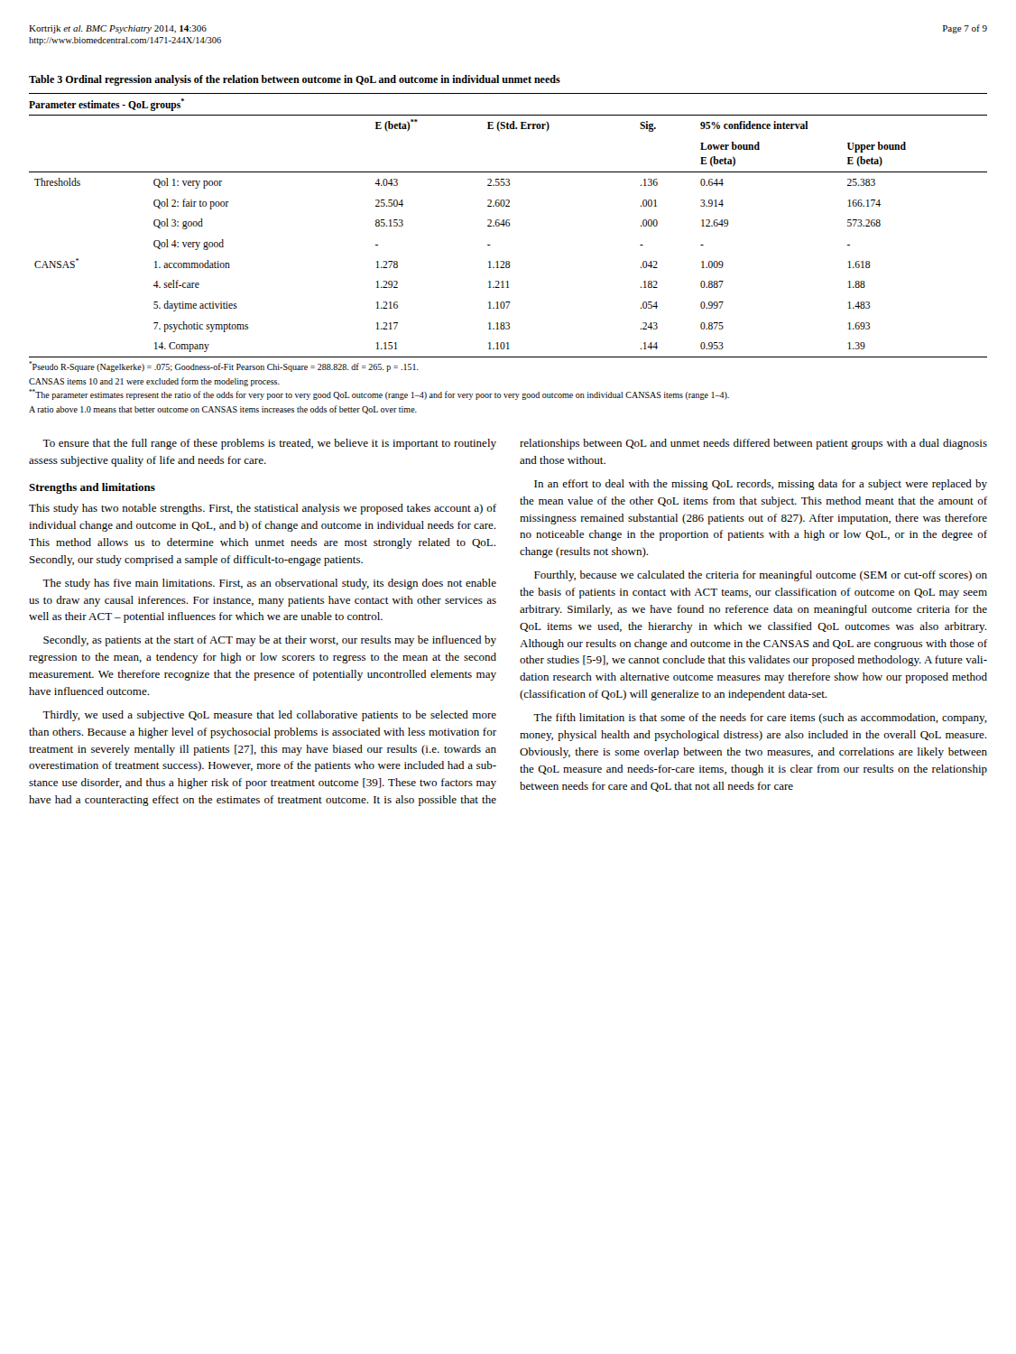Kortrijk et al. BMC Psychiatry 2014, 14:306
http://www.biomedcentral.com/1471-244X/14/306
Page 7 of 9
Table 3 Ordinal regression analysis of the relation between outcome in QoL and outcome in individual unmet needs
Parameter estimates - QoL groups *
| | | E (beta) ** | E (Std. Error) | Sig. | 95% confidence interval |
| --- | --- | --- | --- | --- | --- |
| | | | | | Lower bound E (beta) | Upper bound E (beta) |
| Thresholds | Qol 1: very poor | 4.043 | 2.553 | .136 | 0.644 | 25.383 |
| | Qol 2: fair to poor | 25.504 | 2.602 | .001 | 3.914 | 166.174 |
| | Qol 3: good | 85.153 | 2.646 | .000 | 12.649 | 573.268 |
| | Qol 4: very good | - | - | - | - | - |
| CANSAS * | 1. accommodation | 1.278 | 1.128 | .042 | 1.009 | 1.618 |
| | 4. self-care | 1.292 | 1.211 | .182 | 0.887 | 1.88 |
| | 5. daytime activities | 1.216 | 1.107 | .054 | 0.997 | 1.483 |
| | 7. psychotic symptoms | 1.217 | 1.183 | .243 | 0.875 | 1.693 |
| | 14. Company | 1.151 | 1.101 | .144 | 0.953 | 1.39 |
*Pseudo R-Square (Nagelkerke) = .075; Goodness-of-Fit Pearson Chi-Square = 288.828. df = 265. p = .151.
CANSAS items 10 and 21 were excluded form the modeling process.
**The parameter estimates represent the ratio of the odds for very poor to very good QoL outcome (range 1–4) and for very poor to very good outcome on individual CANSAS items (range 1–4).
A ratio above 1.0 means that better outcome on CANSAS items increases the odds of better QoL over time.
To ensure that the full range of these problems is treated, we believe it is important to routinely assess subjective quality of life and needs for care.
Strengths and limitations
This study has two notable strengths. First, the statistical analysis we proposed takes account a) of individual change and outcome in QoL, and b) of change and outcome in individual needs for care. This method allows us to determine which unmet needs are most strongly related to QoL. Secondly, our study comprised a sample of difficult-to-engage patients.
The study has five main limitations. First, as an observational study, its design does not enable us to draw any causal inferences. For instance, many patients have contact with other services as well as their ACT – potential influences for which we are unable to control.
Secondly, as patients at the start of ACT may be at their worst, our results may be influenced by regression to the mean, a tendency for high or low scorers to regress to the mean at the second measurement. We therefore recognize that the presence of potentially uncontrolled elements may have influenced outcome.
Thirdly, we used a subjective QoL measure that led collaborative patients to be selected more than others. Because a higher level of psychosocial problems is associated with less motivation for treatment in severely mentally ill patients [27], this may have biased our results (i.e. towards an overestimation of treatment success). However, more of the patients who were included had a substance use disorder, and thus a higher risk of poor treatment outcome [39]. These two factors may have had a counteracting effect on the estimates of treatment outcome. It is also possible that the relationships between QoL and unmet needs differed between patient groups with a dual diagnosis and those without.
In an effort to deal with the missing QoL records, missing data for a subject were replaced by the mean value of the other QoL items from that subject. This method meant that the amount of missingness remained substantial (286 patients out of 827). After imputation, there was therefore no noticeable change in the proportion of patients with a high or low QoL, or in the degree of change (results not shown).
Fourthly, because we calculated the criteria for meaningful outcome (SEM or cut-off scores) on the basis of patients in contact with ACT teams, our classification of outcome on QoL may seem arbitrary. Similarly, as we have found no reference data on meaningful outcome criteria for the QoL items we used, the hierarchy in which we classified QoL outcomes was also arbitrary. Although our results on change and outcome in the CANSAS and QoL are congruous with those of other studies [5-9], we cannot conclude that this validates our proposed methodology. A future validation research with alternative outcome measures may therefore show how our proposed method (classification of QoL) will generalize to an independent data-set.
The fifth limitation is that some of the needs for care items (such as accommodation, company, money, physical health and psychological distress) are also included in the overall QoL measure. Obviously, there is some overlap between the two measures, and correlations are likely between the QoL measure and needs-for-care items, though it is clear from our results on the relationship between needs for care and QoL that not all needs for care